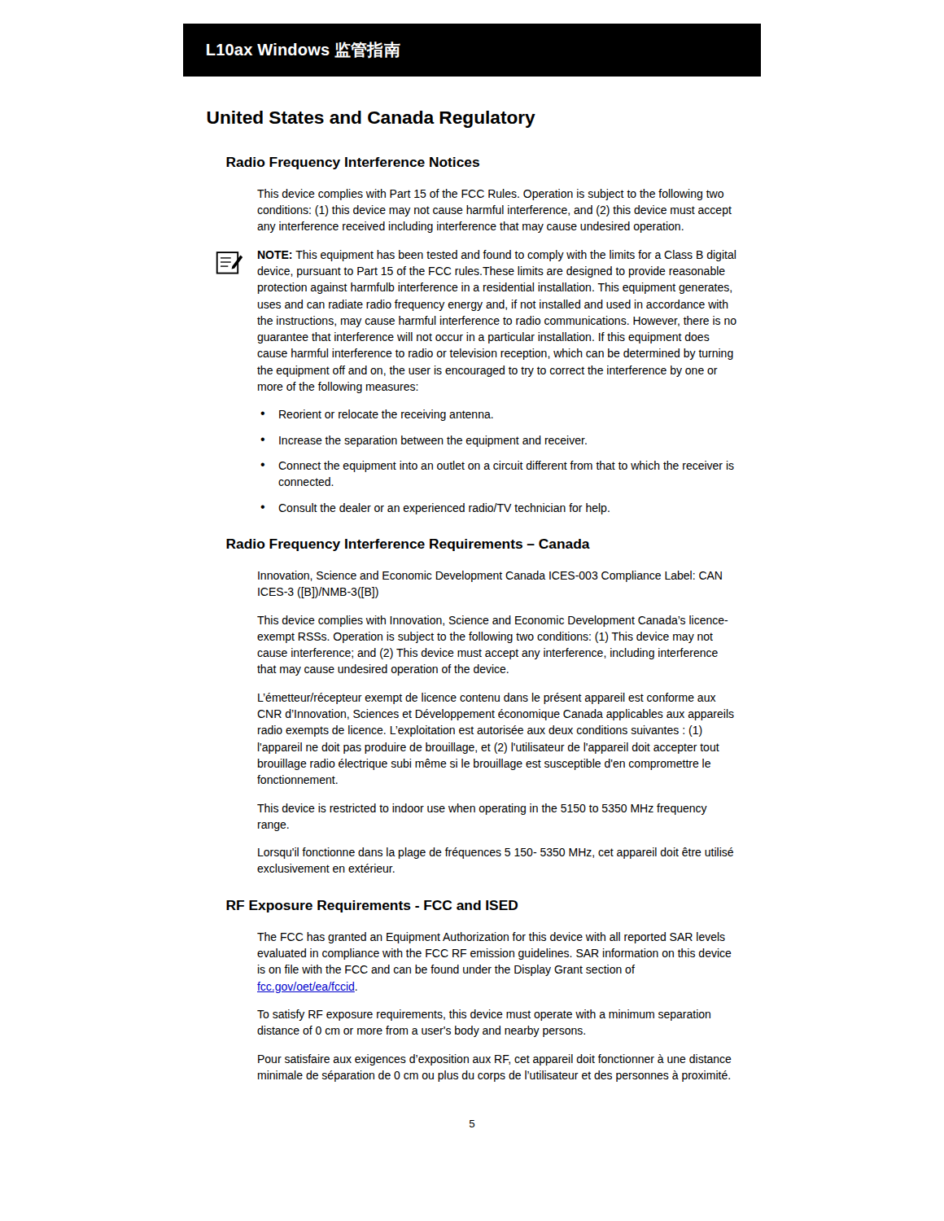L10ax Windows 监管指南
United States and Canada Regulatory
Radio Frequency Interference Notices
This device complies with Part 15 of the FCC Rules. Operation is subject to the following two conditions: (1) this device may not cause harmful interference, and (2) this device must accept any interference received including interference that may cause undesired operation.
NOTE: This equipment has been tested and found to comply with the limits for a Class B digital device, pursuant to Part 15 of the FCC rules.These limits are designed to provide reasonable protection against harmfulb interference in a residential installation. This equipment generates, uses and can radiate radio frequency energy and, if not installed and used in accordance with the instructions, may cause harmful interference to radio communications. However, there is no guarantee that interference will not occur in a particular installation. If this equipment does cause harmful interference to radio or television reception, which can be determined by turning the equipment off and on, the user is encouraged to try to correct the interference by one or more of the following measures:
Reorient or relocate the receiving antenna.
Increase the separation between the equipment and receiver.
Connect the equipment into an outlet on a circuit different from that to which the receiver is connected.
Consult the dealer or an experienced radio/TV technician for help.
Radio Frequency Interference Requirements – Canada
Innovation, Science and Economic Development Canada ICES-003 Compliance Label: CAN ICES-3 ([B])/NMB-3([B])
This device complies with Innovation, Science and Economic Development Canada’s licence-exempt RSSs. Operation is subject to the following two conditions: (1) This device may not cause interference; and (2) This device must accept any interference, including interference that may cause undesired operation of the device.
L’émetteur/récepteur exempt de licence contenu dans le présent appareil est conforme aux CNR d’Innovation, Sciences et Développement économique Canada applicables aux appareils radio exempts de licence. L’exploitation est autorisée aux deux conditions suivantes : (1) l'appareil ne doit pas produire de brouillage, et (2) l'utilisateur de l'appareil doit accepter tout brouillage radio électrique subi même si le brouillage est susceptible d'en compromettre le fonctionnement.
This device is restricted to indoor use when operating in the 5150 to 5350 MHz frequency range.
Lorsqu'il fonctionne dans la plage de fréquences 5 150- 5350 MHz, cet appareil doit être utilisé exclusivement en extérieur.
RF Exposure Requirements - FCC and ISED
The FCC has granted an Equipment Authorization for this device with all reported SAR levels evaluated in compliance with the FCC RF emission guidelines. SAR information on this device is on file with the FCC and can be found under the Display Grant section of fcc.gov/oet/ea/fccid.
To satisfy RF exposure requirements, this device must operate with a minimum separation distance of 0 cm or more from a user's body and nearby persons.
Pour satisfaire aux exigences d’exposition aux RF, cet appareil doit fonctionner à une distance minimale de séparation de 0 cm ou plus du corps de l’utilisateur et des personnes à proximité.
5